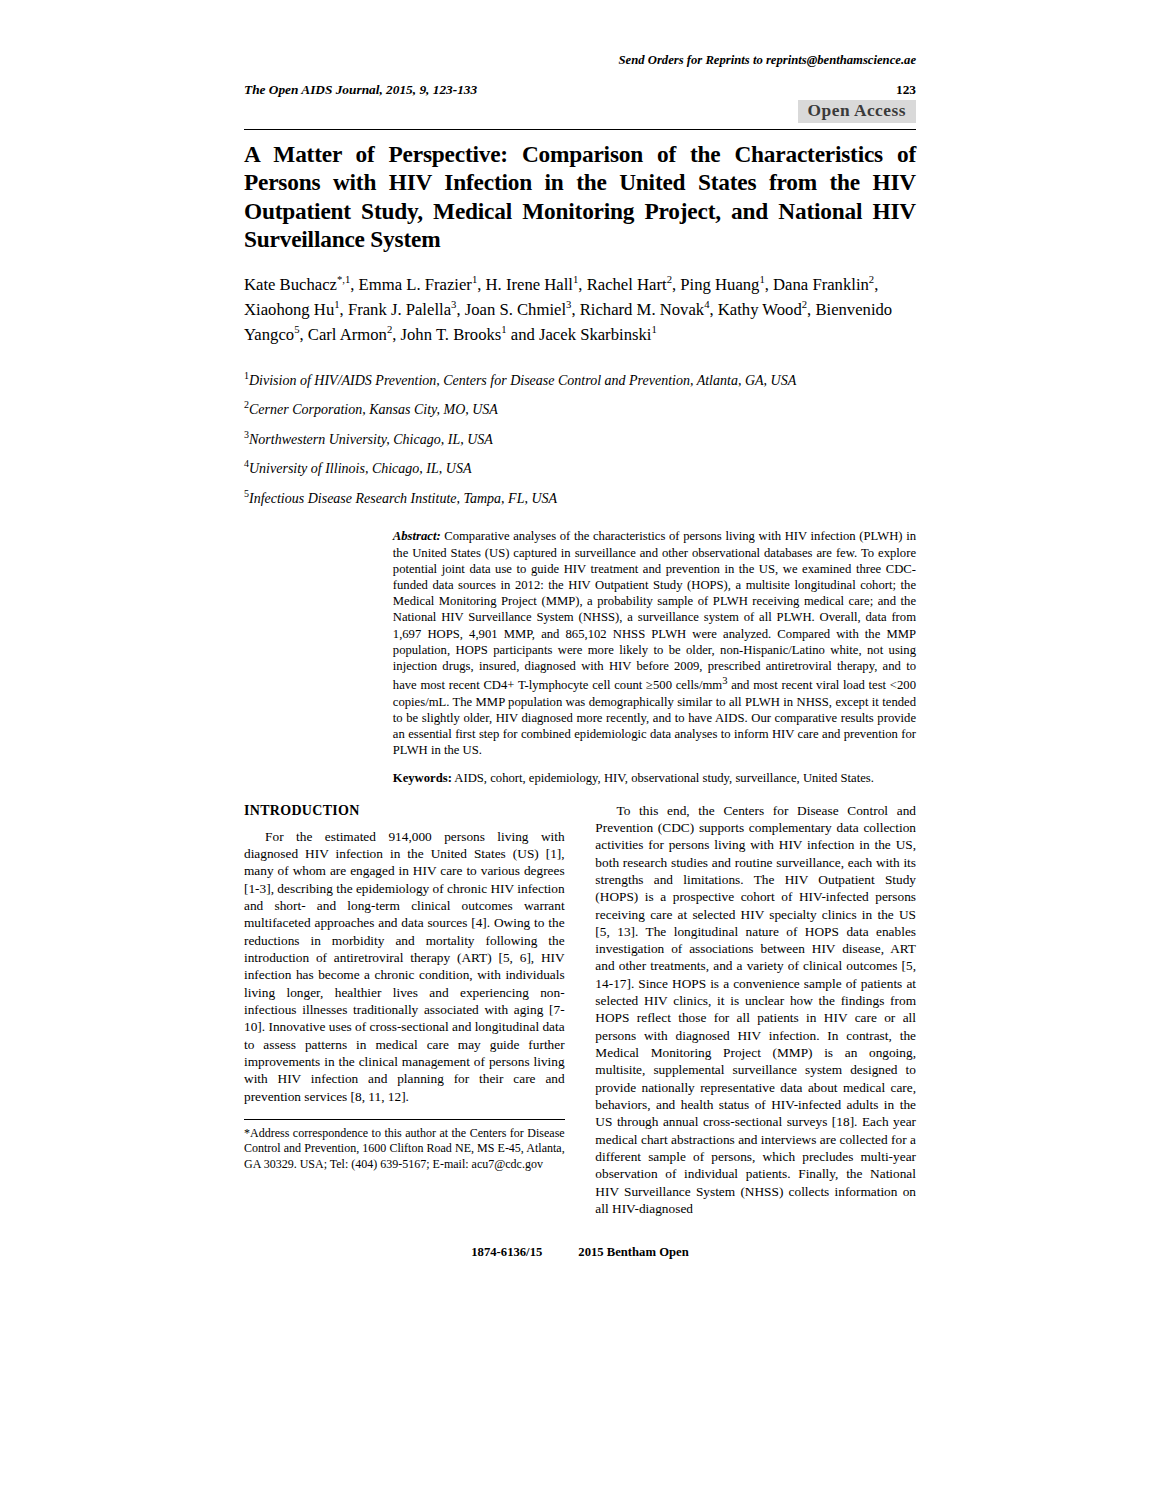Send Orders for Reprints to reprints@benthamscience.ae
The Open AIDS Journal, 2015, 9, 123-133 123
Open Access
A Matter of Perspective: Comparison of the Characteristics of Persons with HIV Infection in the United States from the HIV Outpatient Study, Medical Monitoring Project, and National HIV Surveillance System
Kate Buchacz*,1, Emma L. Frazier1, H. Irene Hall1, Rachel Hart2, Ping Huang1, Dana Franklin2, Xiaohong Hu1, Frank J. Palella3, Joan S. Chmiel3, Richard M. Novak4, Kathy Wood2, Bienvenido Yangco5, Carl Armon2, John T. Brooks1 and Jacek Skarbinski1
1Division of HIV/AIDS Prevention, Centers for Disease Control and Prevention, Atlanta, GA, USA
2Cerner Corporation, Kansas City, MO, USA
3Northwestern University, Chicago, IL, USA
4University of Illinois, Chicago, IL, USA
5Infectious Disease Research Institute, Tampa, FL, USA
Abstract: Comparative analyses of the characteristics of persons living with HIV infection (PLWH) in the United States (US) captured in surveillance and other observational databases are few. To explore potential joint data use to guide HIV treatment and prevention in the US, we examined three CDC-funded data sources in 2012: the HIV Outpatient Study (HOPS), a multisite longitudinal cohort; the Medical Monitoring Project (MMP), a probability sample of PLWH receiving medical care; and the National HIV Surveillance System (NHSS), a surveillance system of all PLWH. Overall, data from 1,697 HOPS, 4,901 MMP, and 865,102 NHSS PLWH were analyzed. Compared with the MMP population, HOPS participants were more likely to be older, non-Hispanic/Latino white, not using injection drugs, insured, diagnosed with HIV before 2009, prescribed antiretroviral therapy, and to have most recent CD4+ T-lymphocyte cell count ≥500 cells/mm3 and most recent viral load test <200 copies/mL. The MMP population was demographically similar to all PLWH in NHSS, except it tended to be slightly older, HIV diagnosed more recently, and to have AIDS. Our comparative results provide an essential first step for combined epidemiologic data analyses to inform HIV care and prevention for PLWH in the US.
Keywords: AIDS, cohort, epidemiology, HIV, observational study, surveillance, United States.
INTRODUCTION
For the estimated 914,000 persons living with diagnosed HIV infection in the United States (US) [1], many of whom are engaged in HIV care to various degrees [1-3], describing the epidemiology of chronic HIV infection and short- and long-term clinical outcomes warrant multifaceted approaches and data sources [4]. Owing to the reductions in morbidity and mortality following the introduction of antiretroviral therapy (ART) [5, 6], HIV infection has become a chronic condition, with individuals living longer, healthier lives and experiencing non-infectious illnesses traditionally associated with aging [7-10]. Innovative uses of cross-sectional and longitudinal data to assess patterns in medical care may guide further improvements in the clinical management of persons living with HIV infection and planning for their care and prevention services [8, 11, 12].
*Address correspondence to this author at the Centers for Disease Control and Prevention, 1600 Clifton Road NE, MS E-45, Atlanta, GA 30329. USA; Tel: (404) 639-5167; E-mail: acu7@cdc.gov
To this end, the Centers for Disease Control and Prevention (CDC) supports complementary data collection activities for persons living with HIV infection in the US, both research studies and routine surveillance, each with its strengths and limitations. The HIV Outpatient Study (HOPS) is a prospective cohort of HIV-infected persons receiving care at selected HIV specialty clinics in the US [5, 13]. The longitudinal nature of HOPS data enables investigation of associations between HIV disease, ART and other treatments, and a variety of clinical outcomes [5, 14-17]. Since HOPS is a convenience sample of patients at selected HIV clinics, it is unclear how the findings from HOPS reflect those for all patients in HIV care or all persons with diagnosed HIV infection. In contrast, the Medical Monitoring Project (MMP) is an ongoing, multisite, supplemental surveillance system designed to provide nationally representative data about medical care, behaviors, and health status of HIV-infected adults in the US through annual cross-sectional surveys [18]. Each year medical chart abstractions and interviews are collected for a different sample of persons, which precludes multi-year observation of individual patients. Finally, the National HIV Surveillance System (NHSS) collects information on all HIV-diagnosed
1874-6136/152015 Bentham Open